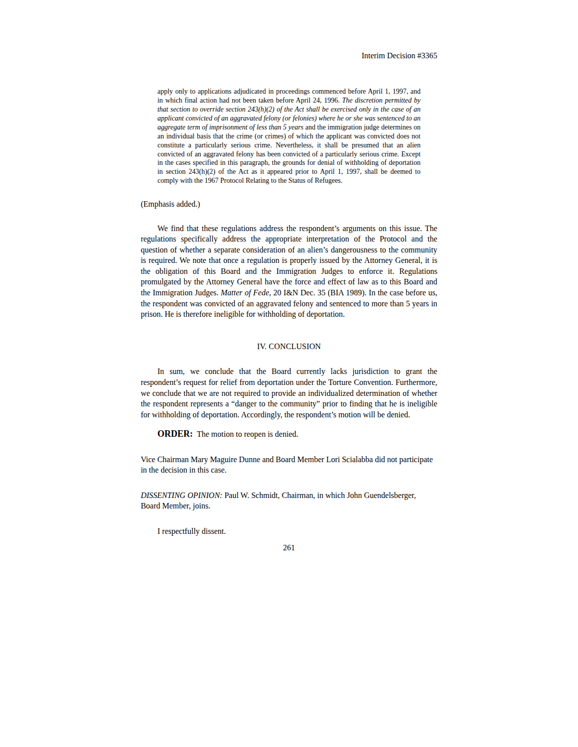Interim Decision #3365
apply only to applications adjudicated in proceedings commenced before April 1, 1997, and in which final action had not been taken before April 24, 1996. The discretion permitted by that section to override section 243(h)(2) of the Act shall be exercised only in the case of an applicant convicted of an aggravated felony (or felonies) where he or she was sentenced to an aggregate term of imprisonment of less than 5 years and the immigration judge determines on an individual basis that the crime (or crimes) of which the applicant was convicted does not constitute a particularly serious crime. Nevertheless, it shall be presumed that an alien convicted of an aggravated felony has been convicted of a particularly serious crime. Except in the cases specified in this paragraph, the grounds for denial of withholding of deportation in section 243(h)(2) of the Act as it appeared prior to April 1, 1997, shall be deemed to comply with the 1967 Protocol Relating to the Status of Refugees.
(Emphasis added.)
We find that these regulations address the respondent’s arguments on this issue. The regulations specifically address the appropriate interpretation of the Protocol and the question of whether a separate consideration of an alien’s dangerousness to the community is required. We note that once a regulation is properly issued by the Attorney General, it is the obligation of this Board and the Immigration Judges to enforce it. Regulations promulgated by the Attorney General have the force and effect of law as to this Board and the Immigration Judges. Matter of Fede, 20 I&N Dec. 35 (BIA 1989). In the case before us, the respondent was convicted of an aggravated felony and sentenced to more than 5 years in prison. He is therefore ineligible for withholding of deportation.
IV. CONCLUSION
In sum, we conclude that the Board currently lacks jurisdiction to grant the respondent’s request for relief from deportation under the Torture Convention. Furthermore, we conclude that we are not required to provide an individualized determination of whether the respondent represents a “danger to the community” prior to finding that he is ineligible for withholding of deportation. Accordingly, the respondent’s motion will be denied.
ORDER: The motion to reopen is denied.
Vice Chairman Mary Maguire Dunne and Board Member Lori Scialabba did not participate in the decision in this case.
DISSENTING OPINION: Paul W. Schmidt, Chairman, in which John Guendelsberger, Board Member, joins.
I respectfully dissent.
261